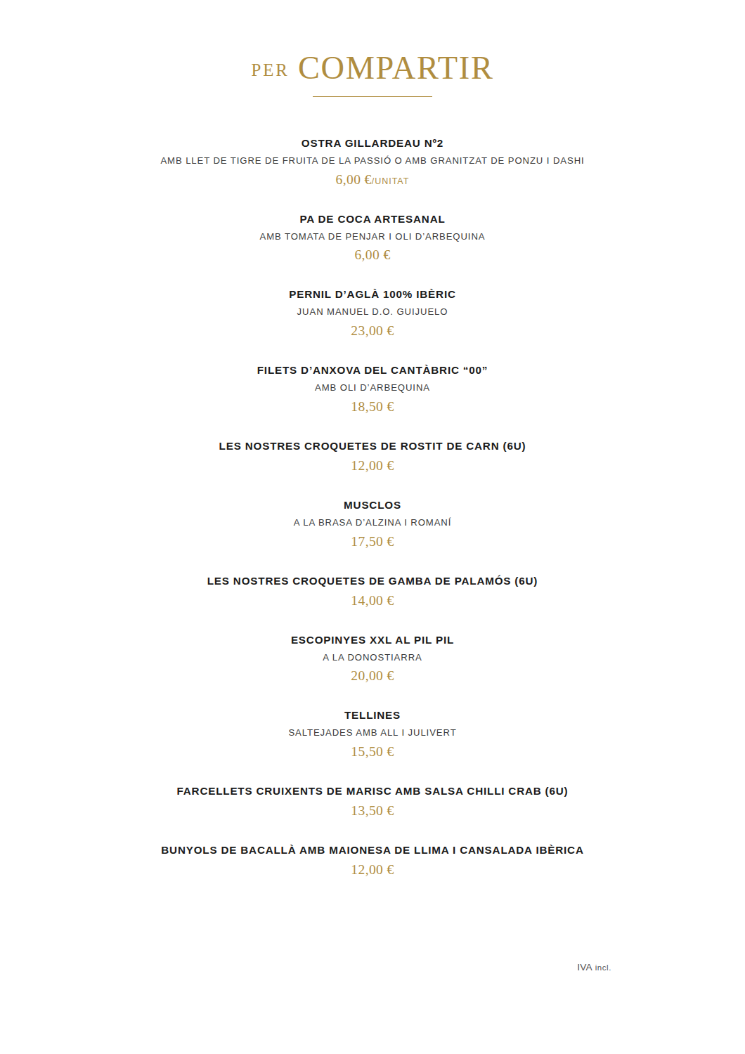PER COMPARTIR
OSTRA GILLARDEAU Nº2
AMB LLET DE TIGRE DE FRUITA DE LA PASSIÓ O AMB GRANITZAT DE PONZU I DASHI
6,00 €/UNITAT
PA DE COCA ARTESANAL
AMB TOMATA DE PENJAR I OLI D’ARBEQUINA
6,00 €
PERNIL D’AGLÀ 100% IBÈRIC
JUAN MANUEL D.O. GUIJUELO
23,00 €
FILETS D’ANXOVA DEL CANTÀBRIC “00”
AMB OLI D’ARBEQUINA
18,50 €
LES NOSTRES CROQUETES DE ROSTIT DE CARN (6U)
12,00 €
MUSCLOS
A LA BRASA D’ALZINA I ROMANÍ
17,50 €
LES NOSTRES CROQUETES DE GAMBA DE PALAMÓS (6U)
14,00 €
ESCOPINYES XXL AL PIL PIL
A LA DONOSTIARRA
20,00 €
TELLINES
SALTEJADES AMB ALL I JULIVERT
15,50 €
FARCELLETS CRUIXENTS DE MARISC AMB SALSA CHILLI CRAB (6U)
13,50 €
BUNYOLS DE BACALLÀ AMB MAIONESA DE LLIMA I CANSALADA IBÈRICA
12,00 €
IVA incl.